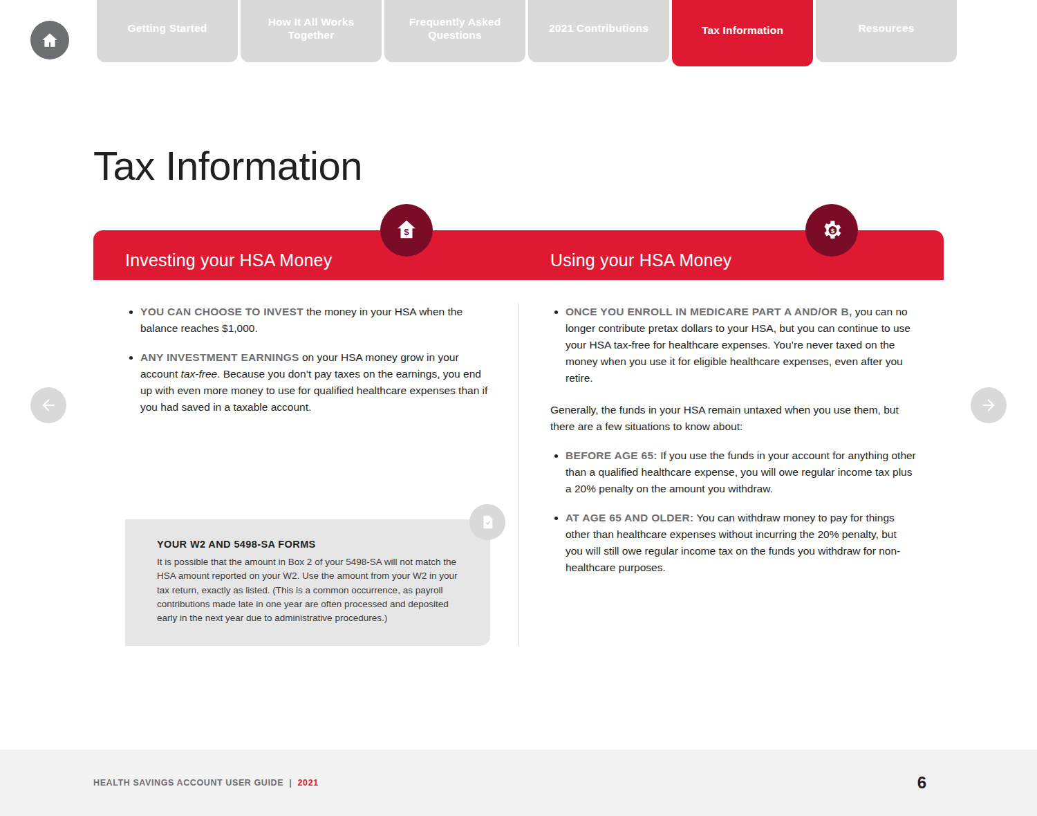Getting Started
How It All Works Together
Frequently Asked Questions
2021 Contributions
Tax Information
Resources
Tax Information
$
$
Investing your HSA Money
Using your HSA Money
YOU CAN CHOOSE TO INVEST the money in your HSA when the balance reaches $1,000.
ANY INVESTMENT EARNINGS on your HSA money grow in your account tax-free. Because you don’t pay taxes on the earnings, you end up with even more money to use for qualified healthcare expenses than if you had saved in a taxable account.
YOUR W2 AND 5498-SA FORMS
It is possible that the amount in Box 2 of your 5498-SA will not match the HSA amount reported on your W2. Use the amount from your W2 in your tax return, exactly as listed. (This is a common occurrence, as payroll contributions made late in one year are often processed and deposited early in the next year due to administrative procedures.)
ONCE YOU ENROLL IN MEDICARE PART A AND/OR B, you can no longer contribute pretax dollars to your HSA, but you can continue to use your HSA tax-free for healthcare expenses. You’re never taxed on the money when you use it for eligible healthcare expenses, even after you retire.
Generally, the funds in your HSA remain untaxed when you use them, but there are a few situations to know about:
BEFORE AGE 65: If you use the funds in your account for anything other than a qualified healthcare expense, you will owe regular income tax plus a 20% penalty on the amount you withdraw.
AT AGE 65 AND OLDER: You can withdraw money to pay for things other than healthcare expenses without incurring the 20% penalty, but you will still owe regular income tax on the funds you withdraw for non-healthcare purposes.
HEALTH SAVINGS ACCOUNT USER GUIDE | 2021
6